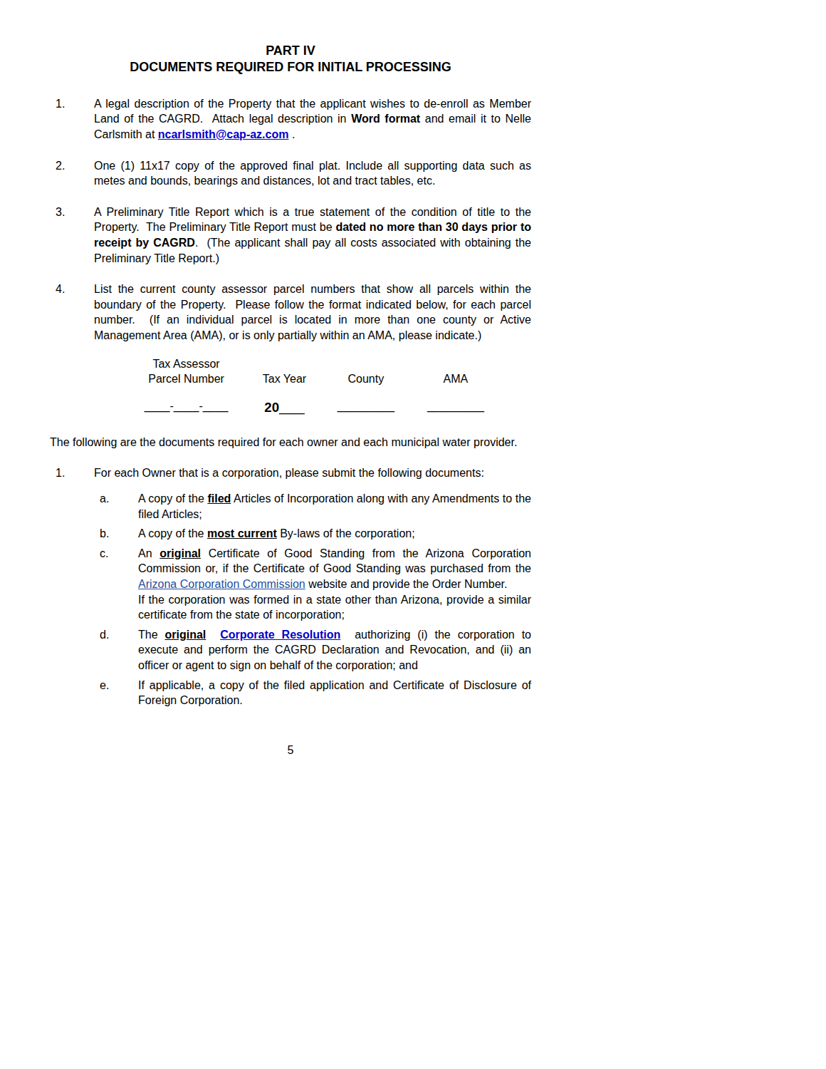PART IV
DOCUMENTS REQUIRED FOR INITIAL PROCESSING
A legal description of the Property that the applicant wishes to de-enroll as Member Land of the CAGRD. Attach legal description in Word format and email it to Nelle Carlsmith at ncarlsmith@cap-az.com .
One (1) 11x17 copy of the approved final plat. Include all supporting data such as metes and bounds, bearings and distances, lot and tract tables, etc.
A Preliminary Title Report which is a true statement of the condition of title to the Property. The Preliminary Title Report must be dated no more than 30 days prior to receipt by CAGRD. (The applicant shall pay all costs associated with obtaining the Preliminary Title Report.)
List the current county assessor parcel numbers that show all parcels within the boundary of the Property. Please follow the format indicated below, for each parcel number. (If an individual parcel is located in more than one county or Active Management Area (AMA), or is only partially within an AMA, please indicate.)
| Tax Assessor Parcel Number | Tax Year | County | AMA |
| --- | --- | --- | --- |
| ____-____-____ | 20 ____ | _________ | _________ |
The following are the documents required for each owner and each municipal water provider.
For each Owner that is a corporation, please submit the following documents:
A copy of the filed Articles of Incorporation along with any Amendments to the filed Articles;
A copy of the most current By-laws of the corporation;
An original Certificate of Good Standing from the Arizona Corporation Commission or, if the Certificate of Good Standing was purchased from the Arizona Corporation Commission website and provide the Order Number.
If the corporation was formed in a state other than Arizona, provide a similar certificate from the state of incorporation;
The original Corporate Resolution authorizing (i) the corporation to execute and perform the CAGRD Declaration and Revocation, and (ii) an officer or agent to sign on behalf of the corporation; and
If applicable, a copy of the filed application and Certificate of Disclosure of Foreign Corporation.
5